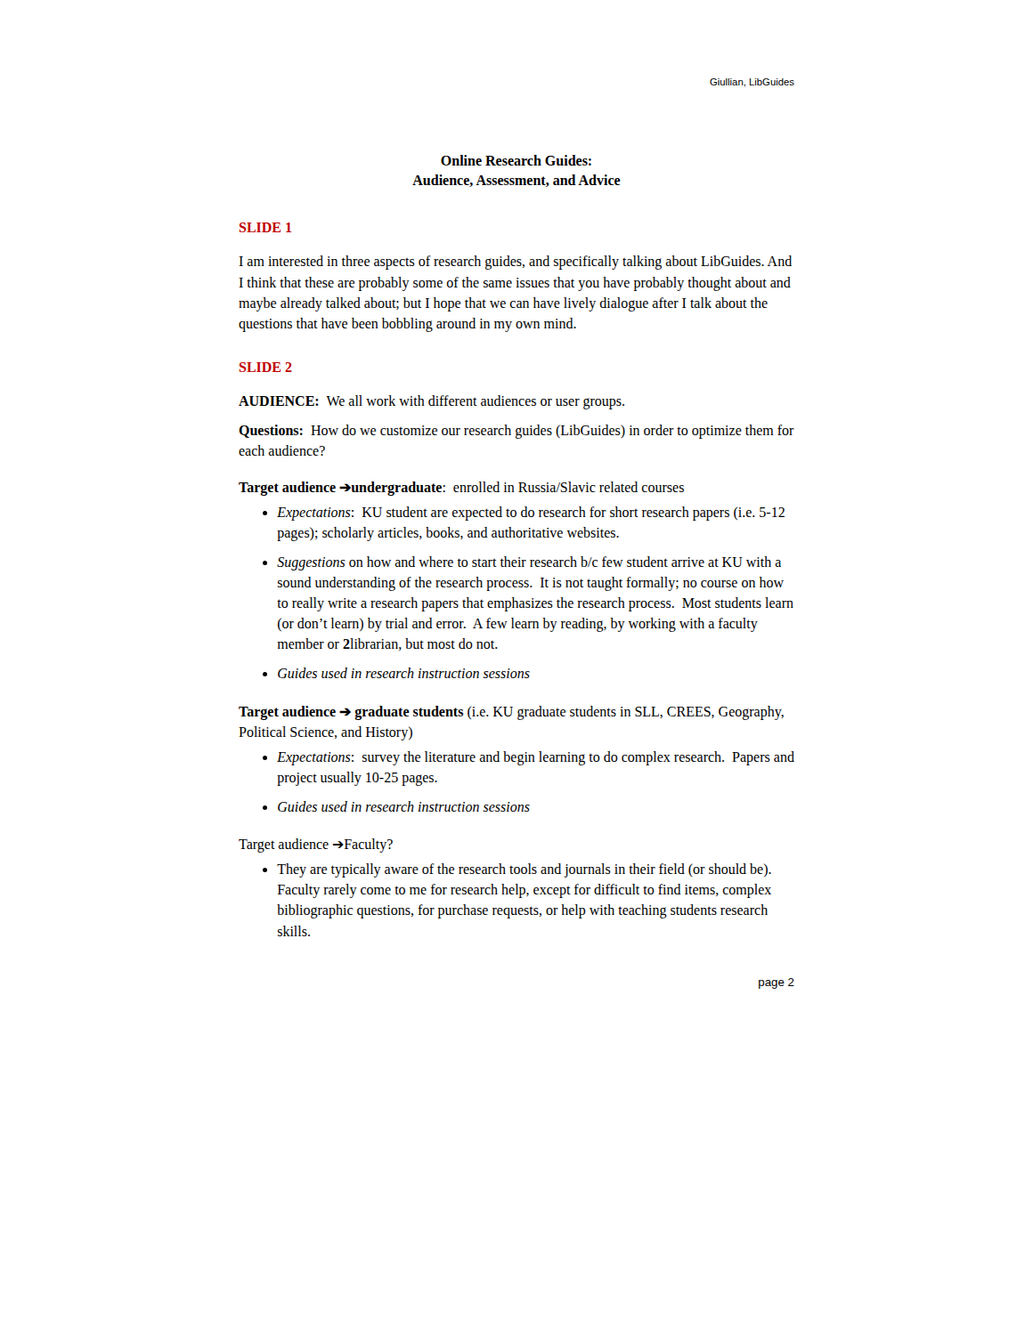Giullian, LibGuides
Online Research Guides:
Audience, Assessment, and Advice
SLIDE 1
I am interested in three aspects of research guides, and specifically talking about LibGuides. And I think that these are probably some of the same issues that you have probably thought about and maybe already talked about; but I hope that we can have lively dialogue after I talk about the questions that have been bobbling around in my own mind.
SLIDE 2
AUDIENCE: We all work with different audiences or user groups.
Questions: How do we customize our research guides (LibGuides) in order to optimize them for each audience?
Target audience ➔undergraduate: enrolled in Russia/Slavic related courses
Expectations: KU student are expected to do research for short research papers (i.e. 5-12 pages); scholarly articles, books, and authoritative websites.
Suggestions on how and where to start their research b/c few student arrive at KU with a sound understanding of the research process. It is not taught formally; no course on how to really write a research papers that emphasizes the research process. Most students learn (or don’t learn) by trial and error. A few learn by reading, by working with a faculty member or 2librarian, but most do not.
Guides used in research instruction sessions
Target audience ➔ graduate students (i.e. KU graduate students in SLL, CREES, Geography, Political Science, and History)
Expectations: survey the literature and begin learning to do complex research. Papers and project usually 10-25 pages.
Guides used in research instruction sessions
Target audience ➔Faculty?
They are typically aware of the research tools and journals in their field (or should be). Faculty rarely come to me for research help, except for difficult to find items, complex bibliographic questions, for purchase requests, or help with teaching students research skills.
page 2